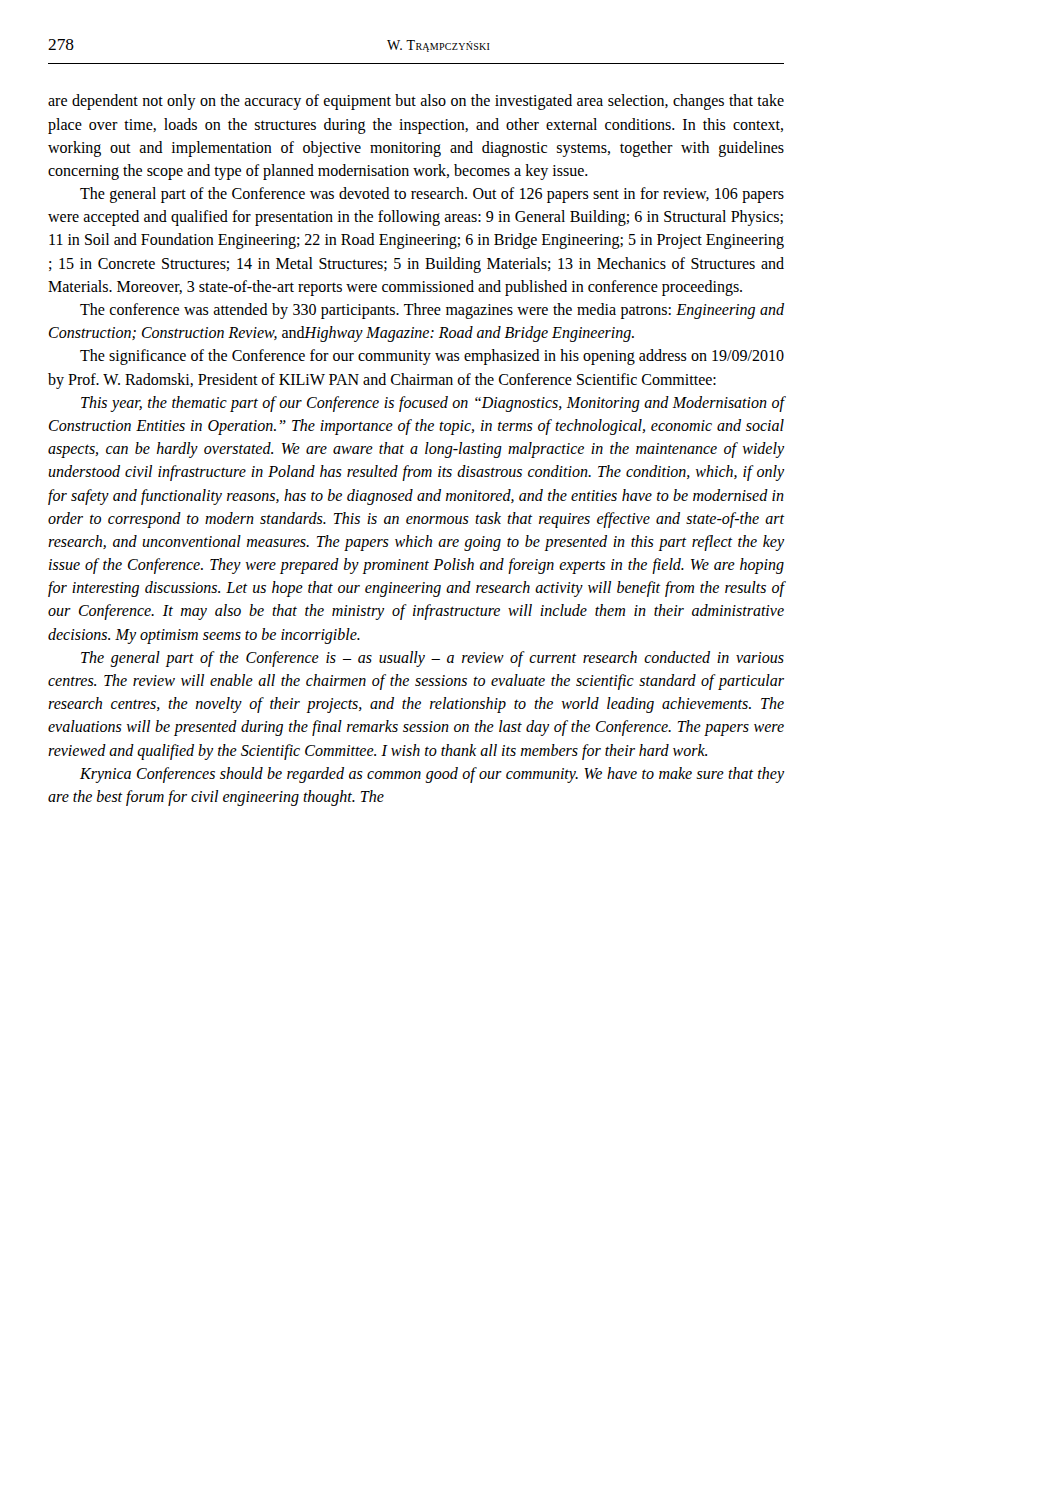278 W. Trąmpczyński
are dependent not only on the accuracy of equipment but also on the investigated area selection, changes that take place over time, loads on the structures during the inspection, and other external conditions. In this context, working out and implementation of objective monitoring and diagnostic systems, together with guidelines concerning the scope and type of planned modernisation work, becomes a key issue.
The general part of the Conference was devoted to research. Out of 126 papers sent in for review, 106 papers were accepted and qualified for presentation in the following areas: 9 in General Building; 6 in Structural Physics; 11 in Soil and Foundation Engineering; 22 in Road Engineering; 6 in Bridge Engineering; 5 in Project Engineering ; 15 in Concrete Structures; 14 in Metal Structures; 5 in Building Materials; 13 in Mechanics of Structures and Materials. Moreover, 3 state-of-the-art reports were commissioned and published in conference proceedings.
The conference was attended by 330 participants. Three magazines were the media patrons: Engineering and Construction; Construction Review, andHighway Magazine: Road and Bridge Engineering.
The significance of the Conference for our community was emphasized in his opening address on 19/09/2010 by Prof. W. Radomski, President of KILiW PAN and Chairman of the Conference Scientific Committee:
This year, the thematic part of our Conference is focused on “Diagnostics, Monitoring and Modernisation of Construction Entities in Operation.” The importance of the topic, in terms of technological, economic and social aspects, can be hardly overstated. We are aware that a long-lasting malpractice in the maintenance of widely understood civil infrastructure in Poland has resulted from its disastrous condition. The condition, which, if only for safety and functionality reasons, has to be diagnosed and monitored, and the entities have to be modernised in order to correspond to modern standards. This is an enormous task that requires effective and state-of-the art research, and unconventional measures. The papers which are going to be presented in this part reflect the key issue of the Conference. They were prepared by prominent Polish and foreign experts in the field. We are hoping for interesting discussions. Let us hope that our engineering and research activity will benefit from the results of our Conference. It may also be that the ministry of infrastructure will include them in their administrative decisions. My optimism seems to be incorrigible.
The general part of the Conference is – as usually – a review of current research conducted in various centres. The review will enable all the chairmen of the sessions to evaluate the scientific standard of particular research centres, the novelty of their projects, and the relationship to the world leading achievements. The evaluations will be presented during the final remarks session on the last day of the Conference. The papers were reviewed and qualified by the Scientific Committee. I wish to thank all its members for their hard work.
Krynica Conferences should be regarded as common good of our community. We have to make sure that they are the best forum for civil engineering thought. The